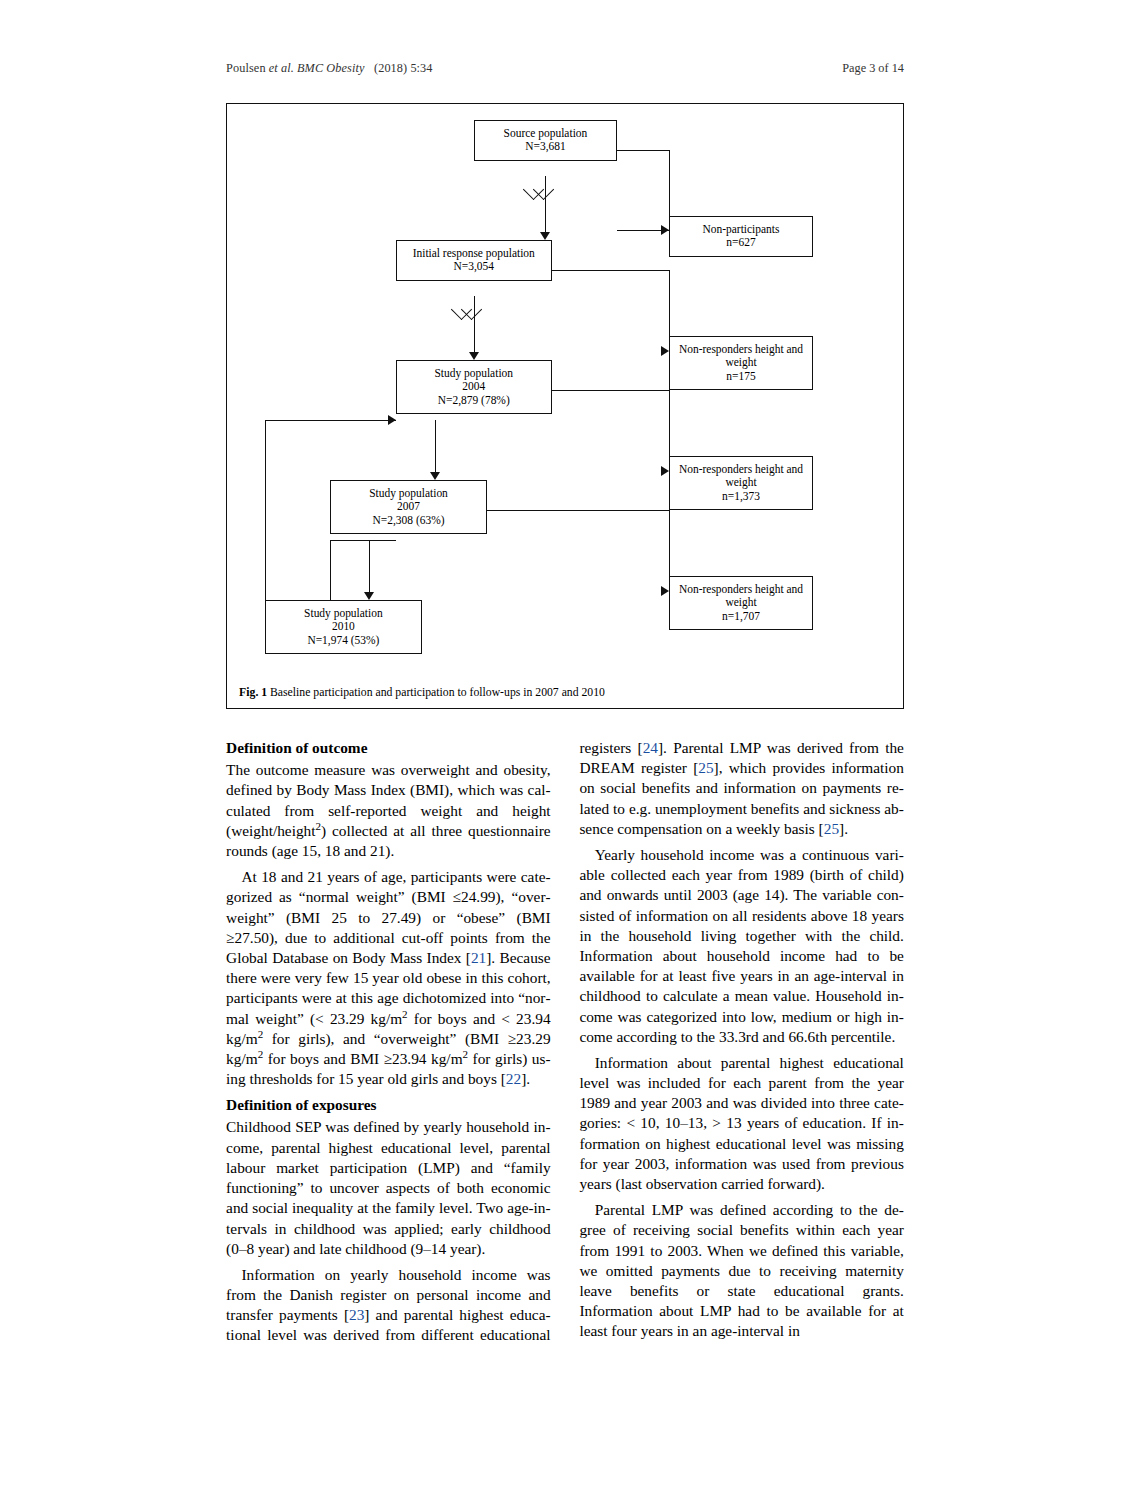Poulsen et al. BMC Obesity (2018) 5:34
Page 3 of 14
Source populationN=3,681
Initial response populationN=3,054
Study population
2004N=2,879 (78%)
Study population
2007N=2,308 (63%)
Study population
2010N=1,974 (53%)
Non-participantsn=627
Non-responders height and weightn=175
Non-responders height and weightn=1,373
Non-responders height and weightn=1,707
Fig. 1 Baseline participation and participation to follow-ups in 2007 and 2010
Definition of outcome
The outcome measure was overweight and obesity, defined by Body Mass Index (BMI), which was calculated from self-reported weight and height (weight/height2) collected at all three questionnaire rounds (age 15, 18 and 21).
At 18 and 21 years of age, participants were categorized as “normal weight” (BMI ≤24.99), “overweight” (BMI 25 to 27.49) or “obese” (BMI ≥27.50), due to additional cut-off points from the Global Database on Body Mass Index [21]. Because there were very few 15 year old obese in this cohort, participants were at this age dichotomized into “normal weight” (< 23.29 kg/m2 for boys and < 23.94 kg/m2 for girls), and “overweight” (BMI ≥23.29 kg/m2 for boys and BMI ≥23.94 kg/m2 for girls) using thresholds for 15 year old girls and boys [22].
Definition of exposures
Childhood SEP was defined by yearly household income, parental highest educational level, parental labour market participation (LMP) and “family functioning” to uncover aspects of both economic and social inequality at the family level. Two age-intervals in childhood was applied; early childhood (0–8 year) and late childhood (9–14 year).
Information on yearly household income was from the Danish register on personal income and transfer payments [23] and parental highest educational level was derived from different educational registers [24]. Parental LMP was derived from the DREAM register [25], which provides information on social benefits and information on payments related to e.g. unemployment benefits and sickness absence compensation on a weekly basis [25].
Yearly household income was a continuous variable collected each year from 1989 (birth of child) and onwards until 2003 (age 14). The variable consisted of information on all residents above 18 years in the household living together with the child. Information about household income had to be available for at least five years in an age-interval in childhood to calculate a mean value. Household income was categorized into low, medium or high income according to the 33.3rd and 66.6th percentile.
Information about parental highest educational level was included for each parent from the year 1989 and year 2003 and was divided into three categories: < 10, 10–13, > 13 years of education. If information on highest educational level was missing for year 2003, information was used from previous years (last observation carried forward).
Parental LMP was defined according to the degree of receiving social benefits within each year from 1991 to 2003. When we defined this variable, we omitted payments due to receiving maternity leave benefits or state educational grants. Information about LMP had to be available for at least four years in an age-interval in